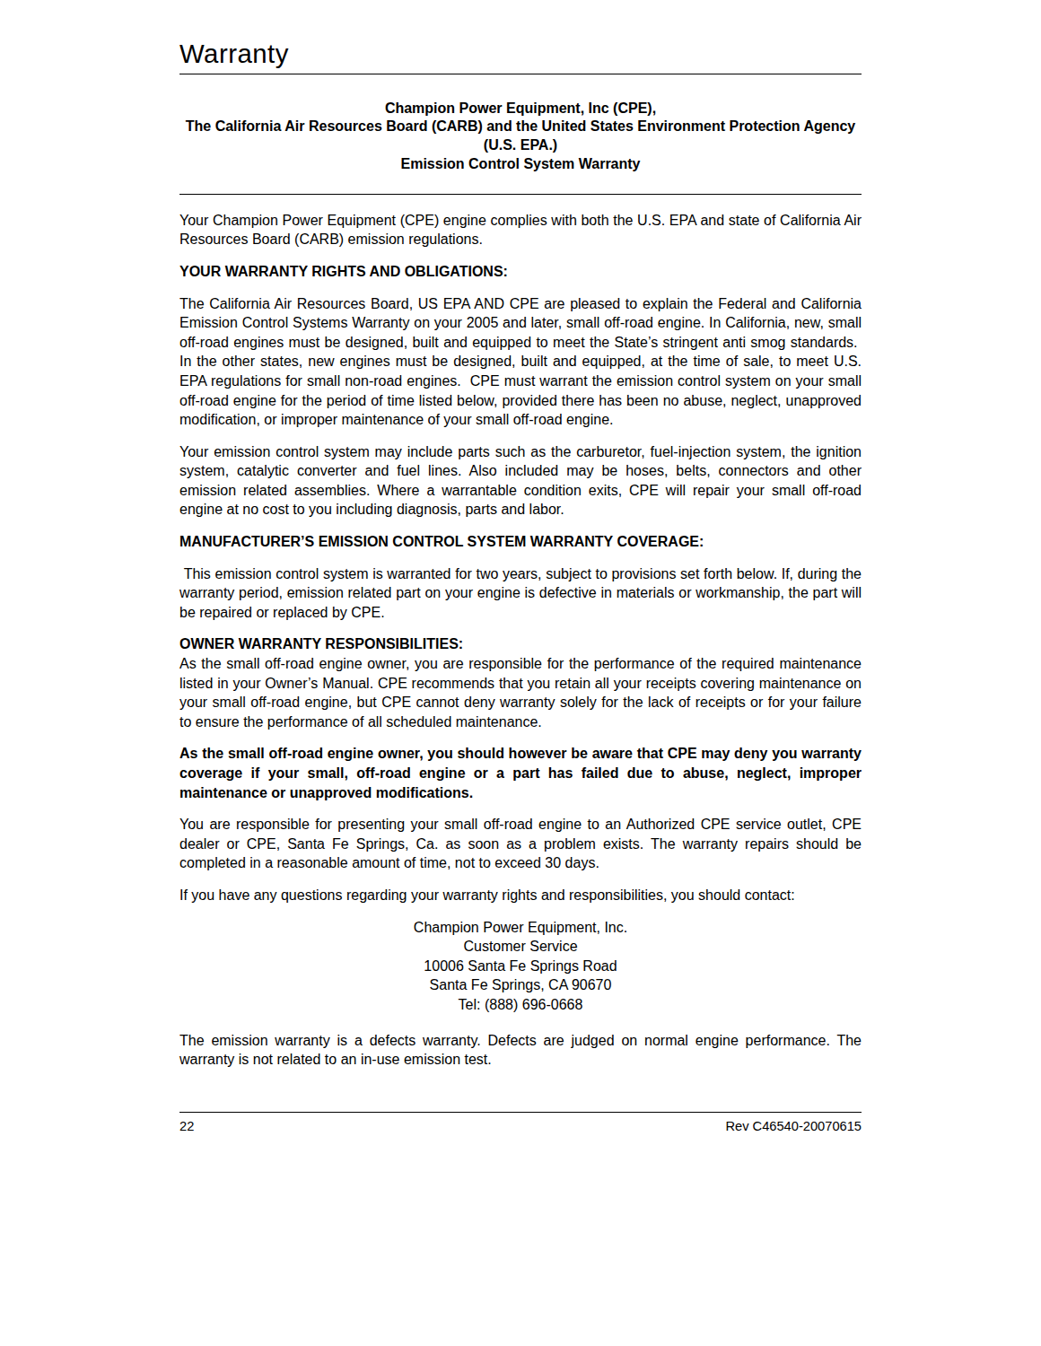Warranty
Champion Power Equipment, Inc (CPE),
The California Air Resources Board (CARB) and the United States Environment Protection Agency (U.S. EPA.)
Emission Control System Warranty
Your Champion Power Equipment (CPE) engine complies with both the U.S. EPA and state of California Air Resources Board (CARB) emission regulations.
YOUR WARRANTY RIGHTS AND OBLIGATIONS:
The California Air Resources Board, US EPA AND CPE are pleased to explain the Federal and California Emission Control Systems Warranty on your 2005 and later, small off-road engine. In California, new, small off-road engines must be designed, built and equipped to meet the State’s stringent anti smog standards. In the other states, new engines must be designed, built and equipped, at the time of sale, to meet U.S. EPA regulations for small non-road engines. CPE must warrant the emission control system on your small off-road engine for the period of time listed below, provided there has been no abuse, neglect, unapproved modification, or improper maintenance of your small off-road engine.
Your emission control system may include parts such as the carburetor, fuel-injection system, the ignition system, catalytic converter and fuel lines. Also included may be hoses, belts, connectors and other emission related assemblies. Where a warrantable condition exits, CPE will repair your small off-road engine at no cost to you including diagnosis, parts and labor.
MANUFACTURER’S EMISSION CONTROL SYSTEM WARRANTY COVERAGE:
This emission control system is warranted for two years, subject to provisions set forth below. If, during the warranty period, emission related part on your engine is defective in materials or workmanship, the part will be repaired or replaced by CPE.
OWNER WARRANTY RESPONSIBILITIES:
As the small off-road engine owner, you are responsible for the performance of the required maintenance listed in your Owner’s Manual. CPE recommends that you retain all your receipts covering maintenance on your small off-road engine, but CPE cannot deny warranty solely for the lack of receipts or for your failure to ensure the performance of all scheduled maintenance.
As the small off-road engine owner, you should however be aware that CPE may deny you warranty coverage if your small, off-road engine or a part has failed due to abuse, neglect, improper maintenance or unapproved modifications.
You are responsible for presenting your small off-road engine to an Authorized CPE service outlet, CPE dealer or CPE, Santa Fe Springs, Ca. as soon as a problem exists. The warranty repairs should be completed in a reasonable amount of time, not to exceed 30 days.
If you have any questions regarding your warranty rights and responsibilities, you should contact:
Champion Power Equipment, Inc.
Customer Service
10006 Santa Fe Springs Road
Santa Fe Springs, CA 90670
Tel: (888) 696-0668
The emission warranty is a defects warranty. Defects are judged on normal engine performance. The warranty is not related to an in-use emission test.
22 Rev C46540-20070615